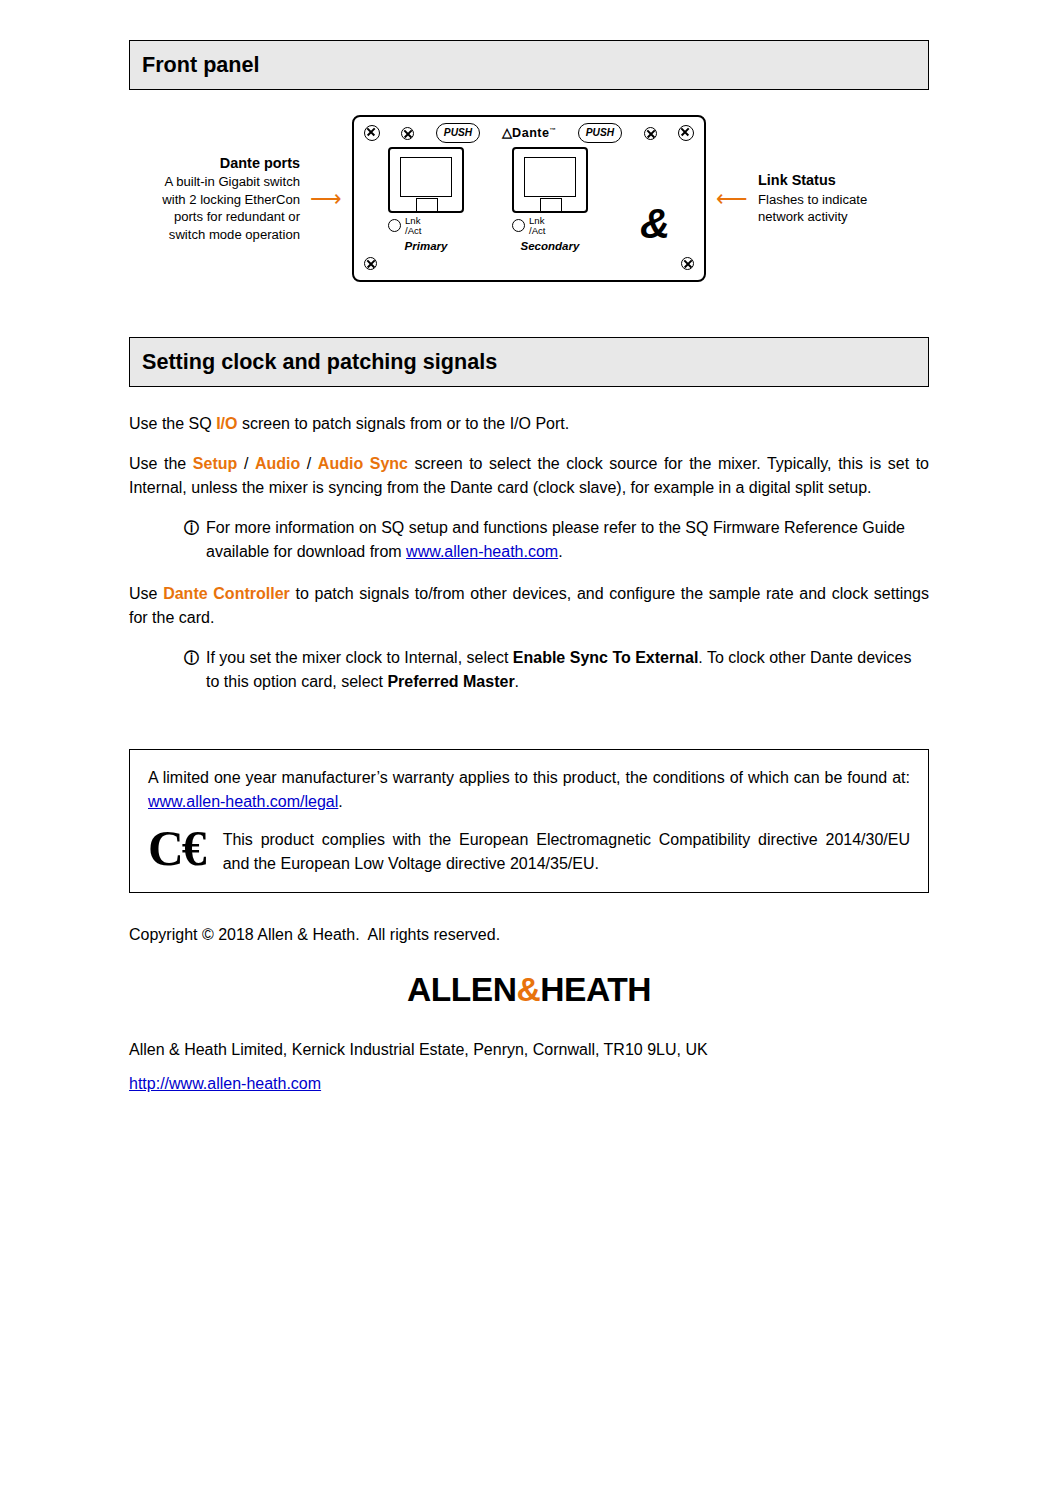Front panel
Dante ports A built-in Gigabit switch with 2 locking EtherCon ports for redundant or switch mode operation
⟶
PUSH △Dante™ PUSH
Lnk
/Act
Primary
Lnk
/Act
Secondary
&
⟵
Link Status Flashes to indicate network activity
Setting clock and patching signals
Use the SQ I/O screen to patch signals from or to the I/O Port.
Use the Setup / Audio / Audio Sync screen to select the clock source for the mixer. Typically, this is set to Internal, unless the mixer is syncing from the Dante card (clock slave), for example in a digital split setup.
ⓘ For more information on SQ setup and functions please refer to the SQ Firmware Reference Guide available for download from www.allen-heath.com.
Use Dante Controller to patch signals to/from other devices, and configure the sample rate and clock settings for the card.
ⓘ If you set the mixer clock to Internal, select Enable Sync To External. To clock other Dante devices to this option card, select Preferred Master.
A limited one year manufacturer’s warranty applies to this product, the conditions of which can be found at: www.allen-heath.com/legal.
C€
This product complies with the European Electromagnetic Compatibility directive 2014/30/EU and the European Low Voltage directive 2014/35/EU.
Copyright © 2018 Allen & Heath. All rights reserved.
ALLEN&HEATH
Allen & Heath Limited, Kernick Industrial Estate, Penryn, Cornwall, TR10 9LU, UK
http://www.allen-heath.com